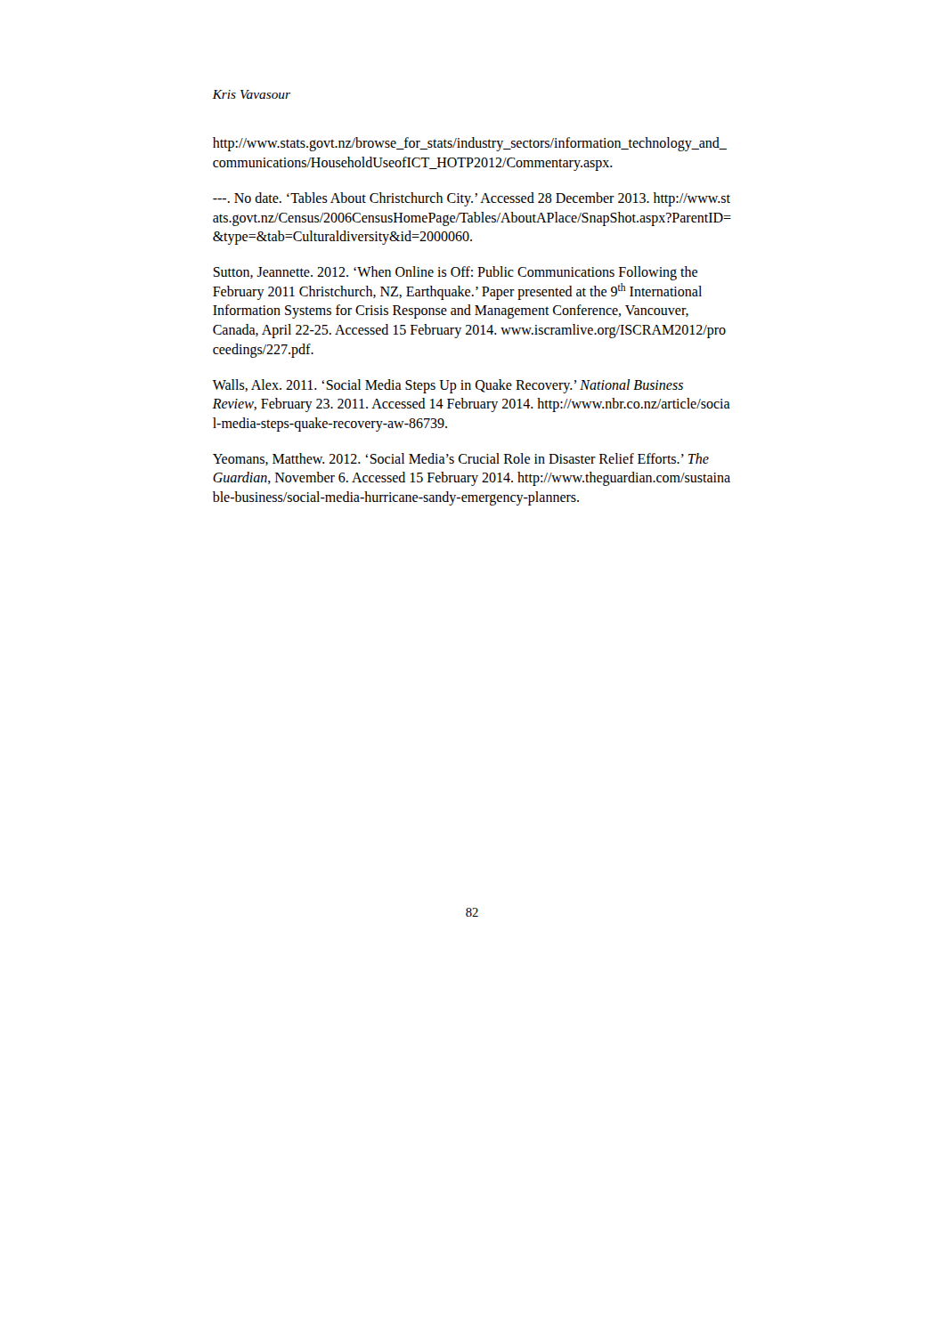Kris Vavasour
http://www.stats.govt.nz/browse_for_stats/industry_sectors/information_technology_and_communications/HouseholdUseofICT_HOTP2012/Commentary.aspx.
---. No date. ‘Tables About Christchurch City.’ Accessed 28 December 2013. http://www.stats.govt.nz/Census/2006CensusHomePage/Tables/AboutAPlace/SnapShot.aspx?ParentID=&type=&tab=Culturaldiversity&id=2000060.
Sutton, Jeannette. 2012. ‘When Online is Off: Public Communications Following the February 2011 Christchurch, NZ, Earthquake.’ Paper presented at the 9th International Information Systems for Crisis Response and Management Conference, Vancouver, Canada, April 22-25. Accessed 15 February 2014. www.iscramlive.org/ISCRAM2012/proceedings/227.pdf.
Walls, Alex. 2011. ‘Social Media Steps Up in Quake Recovery.’ National Business Review, February 23. 2011. Accessed 14 February 2014. http://www.nbr.co.nz/article/social-media-steps-quake-recovery-aw-86739.
Yeomans, Matthew. 2012. ‘Social Media’s Crucial Role in Disaster Relief Efforts.’ The Guardian, November 6. Accessed 15 February 2014. http://www.theguardian.com/sustainable-business/social-media-hurricane-sandy-emergency-planners.
82